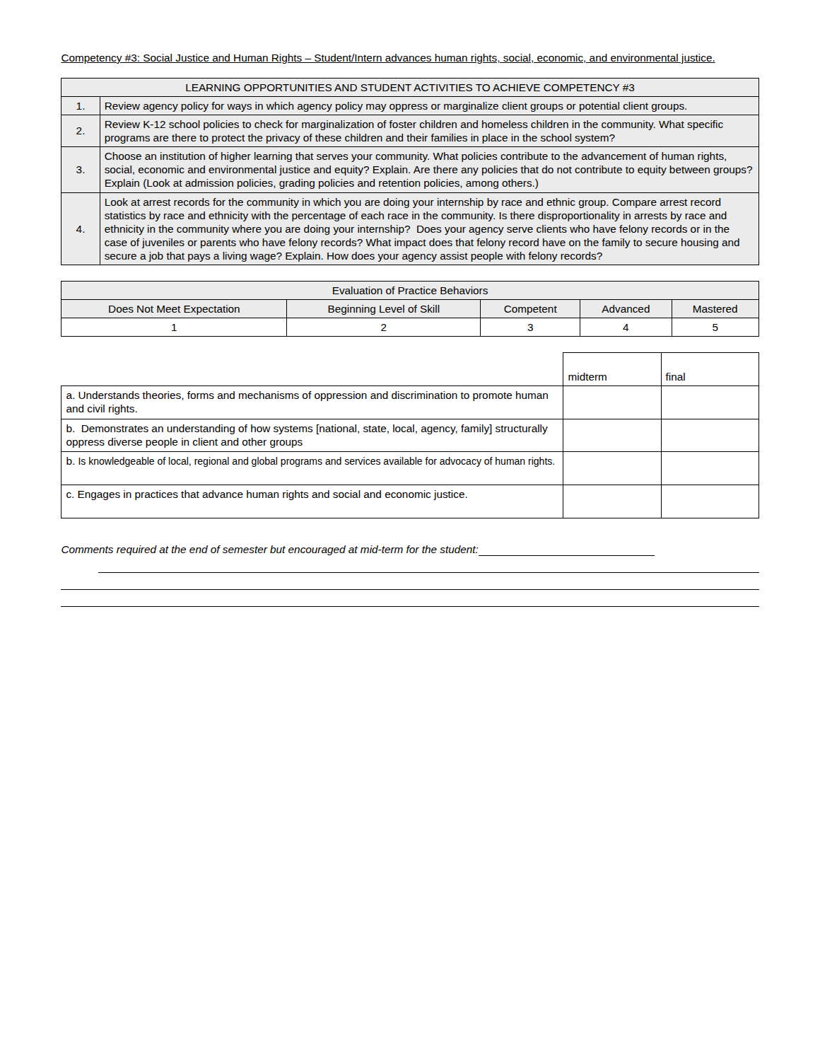Competency #3: Social Justice and Human Rights – Student/Intern advances human rights, social, economic, and environmental justice.
| LEARNING OPPORTUNITIES AND STUDENT ACTIVITIES TO ACHIEVE COMPETENCY #3 |
| 1. | Review agency policy for ways in which agency policy may oppress or marginalize client groups or potential client groups. |
| 2. | Review K-12 school policies to check for marginalization of foster children and homeless children in the community. What specific programs are there to protect the privacy of these children and their families in place in the school system? |
| 3. | Choose an institution of higher learning that serves your community. What policies contribute to the advancement of human rights, social, economic and environmental justice and equity? Explain. Are there any policies that do not contribute to equity between groups? Explain (Look at admission policies, grading policies and retention policies, among others.) |
| 4. | Look at arrest records for the community in which you are doing your internship by race and ethnic group. Compare arrest record statistics by race and ethnicity with the percentage of each race in the community. Is there disproportionality in arrests by race and ethnicity in the community where you are doing your internship? Does your agency serve clients who have felony records or in the case of juveniles or parents who have felony records? What impact does that felony record have on the family to secure housing and secure a job that pays a living wage? Explain. How does your agency assist people with felony records? |
| Evaluation of Practice Behaviors |
| Does Not Meet Expectation | Beginning Level of Skill | Competent | Advanced | Mastered |
| 1 | 2 | 3 | 4 | 5 |
| | midterm | final |
| a. Understands theories, forms and mechanisms of oppression and discrimination to promote human and civil rights. | | |
| b. Demonstrates an understanding of how systems [national, state, local, agency, family] structurally oppress diverse people in client and other groups | | |
| b. Is knowledgeable of local, regional and global programs and services available for advocacy of human rights. | | |
| c. Engages in practices that advance human rights and social and economic justice. | | |
Comments required at the end of semester but encouraged at mid-term for the student: